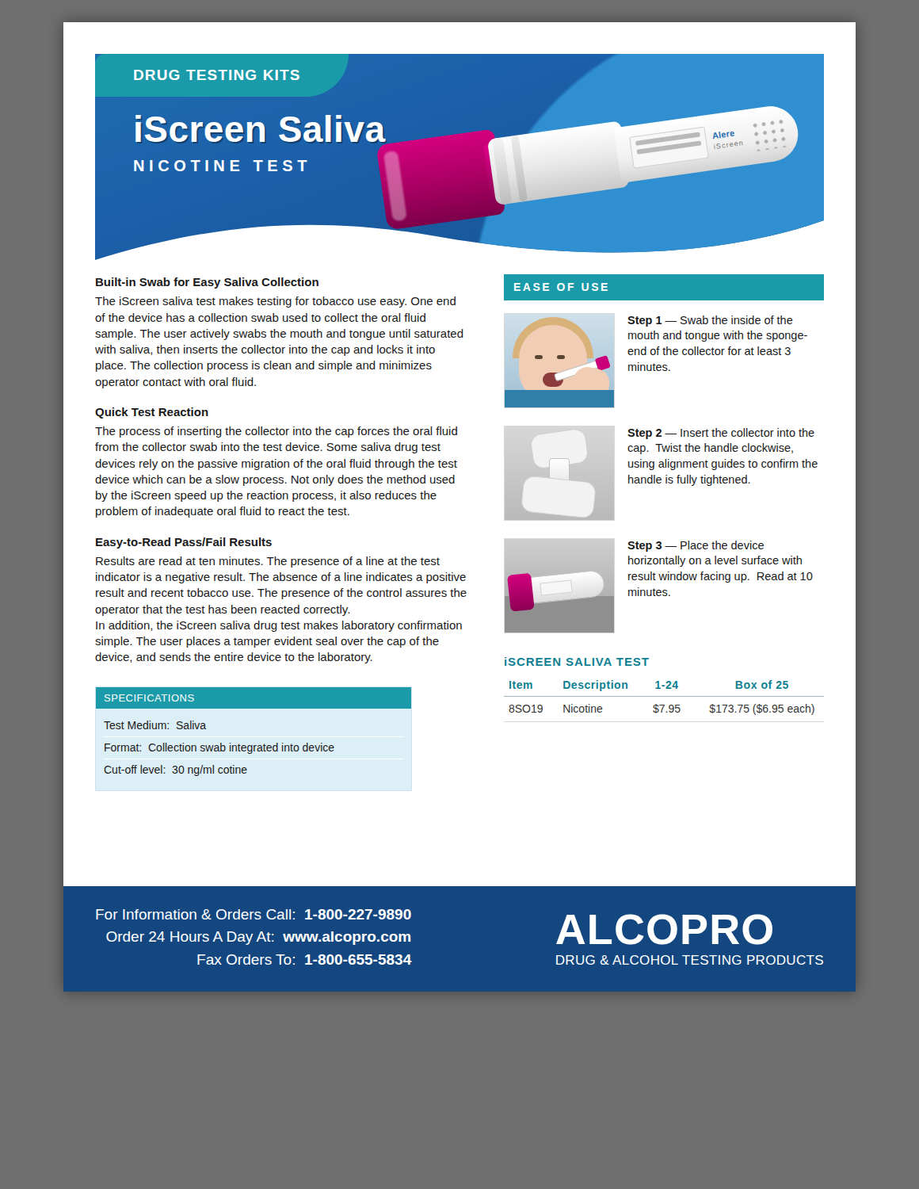DRUG TESTING KITS
iScreen Saliva
NICOTINE TEST
AlereiScreen
Built-in Swab for Easy Saliva Collection
The iScreen saliva test makes testing for tobacco use easy. One end of the device has a collection swab used to collect the oral fluid sample. The user actively swabs the mouth and tongue until saturated with saliva, then inserts the collector into the cap and locks it into place. The collection process is clean and simple and minimizes operator contact with oral fluid.
Quick Test Reaction
The process of inserting the collector into the cap forces the oral fluid from the collector swab into the test device. Some saliva drug test devices rely on the passive migration of the oral fluid through the test device which can be a slow process. Not only does the method used by the iScreen speed up the reaction process, it also reduces the problem of inadequate oral fluid to react the test.
Easy-to-Read Pass/Fail Results
Results are read at ten minutes. The presence of a line at the test indicator is a negative result. The absence of a line indicates a positive result and recent tobacco use. The presence of the control assures the operator that the test has been reacted correctly.
In addition, the iScreen saliva drug test makes laboratory confirmation simple. The user places a tamper evident seal over the cap of the device, and sends the entire device to the laboratory.
SPECIFICATIONS
Test Medium: Saliva
Format: Collection swab integrated into device
Cut-off level: 30 ng/ml cotine
EASE OF USE
Step 1 — Swab the inside of the mouth and tongue with the sponge-end of the collector for at least 3 minutes.
Step 2 — Insert the collector into the cap. Twist the handle clockwise, using alignment guides to confirm the handle is fully tightened.
Step 3 — Place the device horizontally on a level surface with result window facing up. Read at 10 minutes.
iSCREEN SALIVA TEST
| Item | Description | 1-24 | Box of 25 |
| --- | --- | --- | --- |
| 8SO19 | Nicotine | $7.95 | $173.75 ($6.95 each) |
For Information & Orders Call: 1-800-227-9890
Order 24 Hours A Day At: www.alcopro.com
Fax Orders To: 1-800-655-5834
ALCOPRO
DRUG & ALCOHOL TESTING PRODUCTS